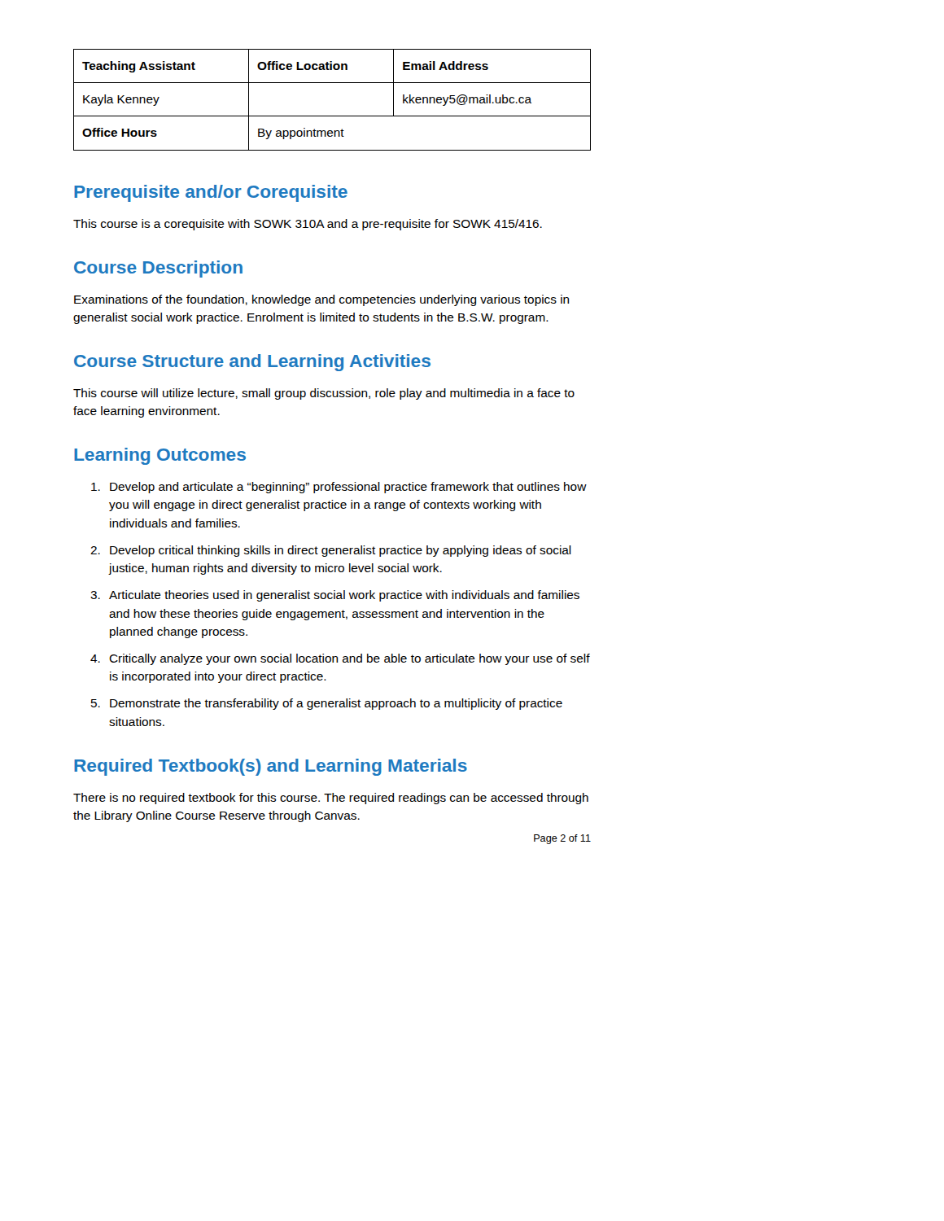| Teaching Assistant | Office Location | Email Address |
| --- | --- | --- |
| Kayla Kenney | | kkenney5@mail.ubc.ca |
| Office Hours | By appointment |
Prerequisite and/or Corequisite
This course is a corequisite with SOWK 310A and a pre-requisite for SOWK 415/416.
Course Description
Examinations of the foundation, knowledge and competencies underlying various topics in generalist social work practice. Enrolment is limited to students in the B.S.W. program.
Course Structure and Learning Activities
This course will utilize lecture, small group discussion, role play and multimedia in a face to face learning environment.
Learning Outcomes
Develop and articulate a “beginning” professional practice framework that outlines how you will engage in direct generalist practice in a range of contexts working with individuals and families.
Develop critical thinking skills in direct generalist practice by applying ideas of social justice, human rights and diversity to micro level social work.
Articulate theories used in generalist social work practice with individuals and families and how these theories guide engagement, assessment and intervention in the planned change process.
Critically analyze your own social location and be able to articulate how your use of self is incorporated into your direct practice.
Demonstrate the transferability of a generalist approach to a multiplicity of practice situations.
Required Textbook(s) and Learning Materials
There is no required textbook for this course. The required readings can be accessed through the Library Online Course Reserve through Canvas.
Page 2 of 11